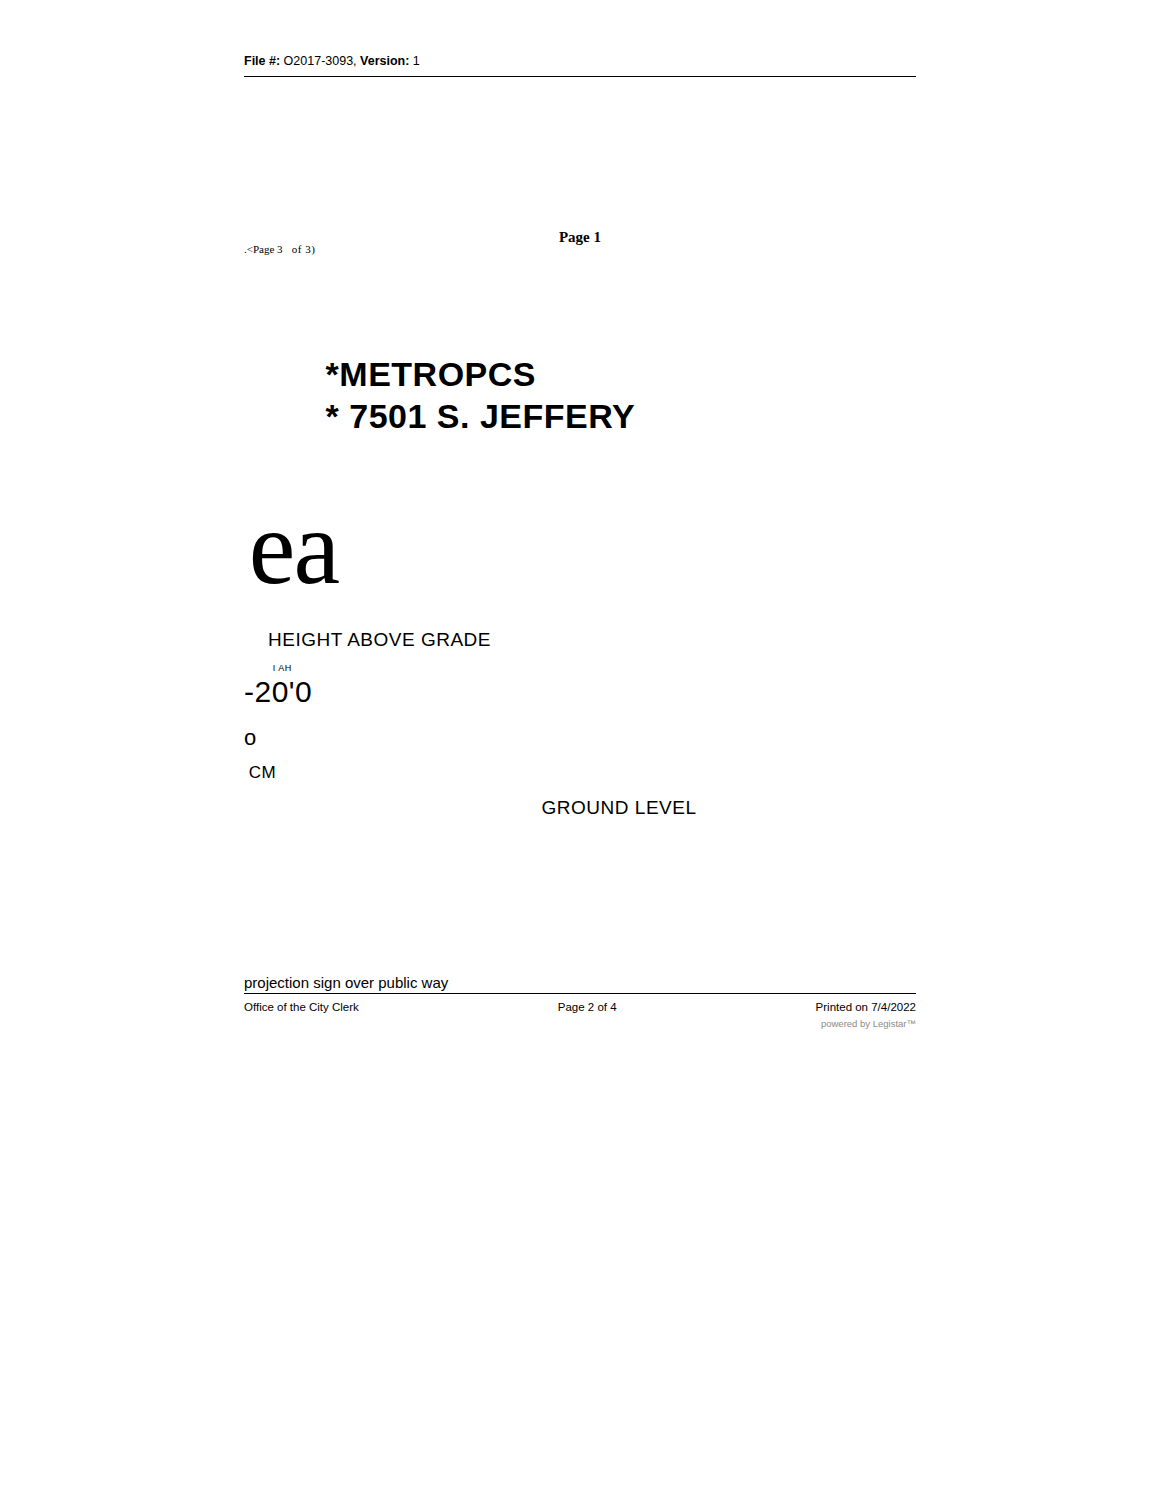File #: O2017-3093, Version: 1
Page 1
.<Page 3 of 3)
*METROPCS
* 7501 S. JEFFERY
ea
HEIGHT ABOVE GRADE
I AH
-20'0
o
CM
GROUND LEVEL
projection sign over public way
Office of the City Clerk
Page 2 of 4
Printed on 7/4/2022 powered by Legistar™